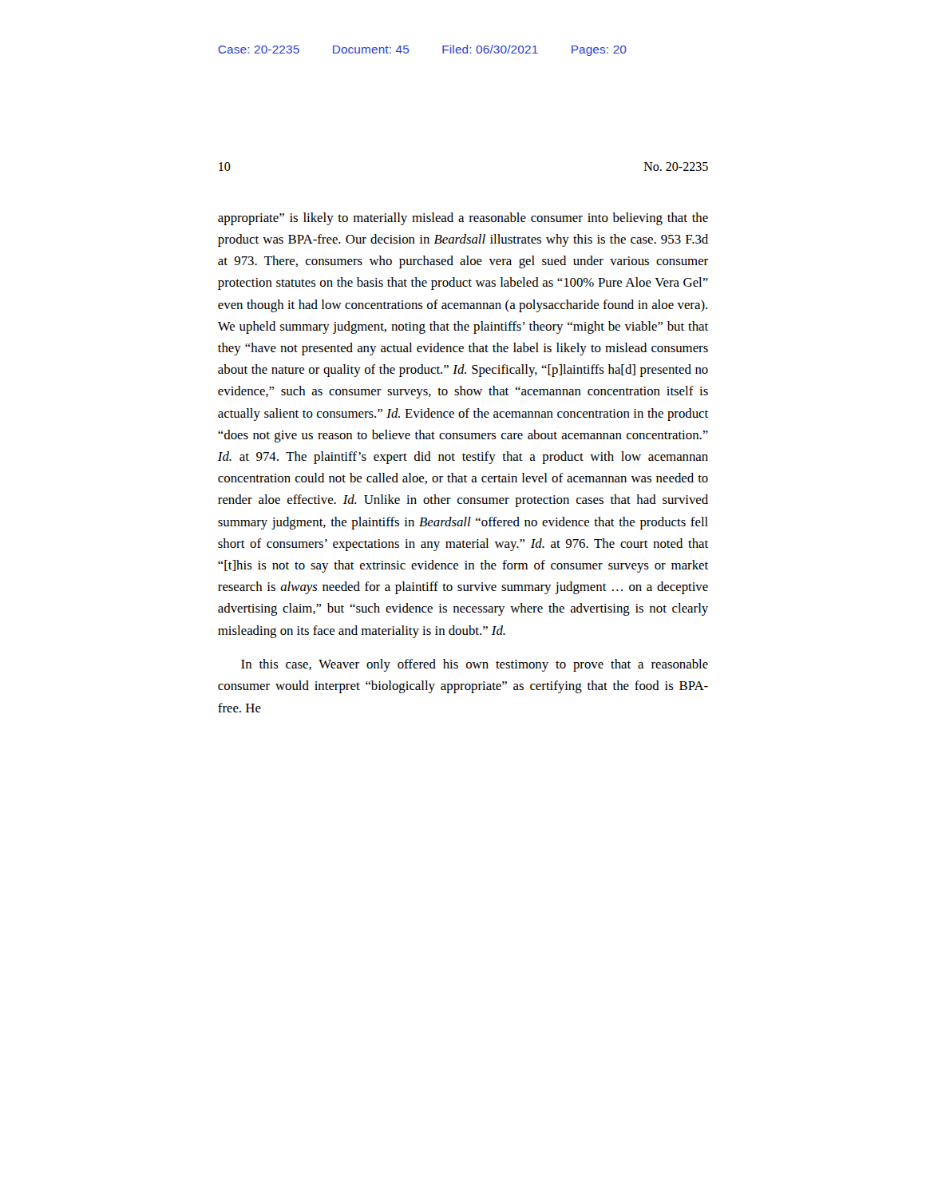Case: 20-2235 Document: 45 Filed: 06/30/2021 Pages: 20
10
No. 20-2235
appropriate” is likely to materially mislead a reasonable consumer into believing that the product was BPA-free. Our decision in Beardsall illustrates why this is the case. 953 F.3d at 973. There, consumers who purchased aloe vera gel sued under various consumer protection statutes on the basis that the product was labeled as “100% Pure Aloe Vera Gel” even though it had low concentrations of acemannan (a polysaccharide found in aloe vera). We upheld summary judgment, noting that the plaintiffs’ theory “might be viable” but that they “have not presented any actual evidence that the label is likely to mislead consumers about the nature or quality of the product.” Id. Specifically, “[p]laintiffs ha[d] presented no evidence,” such as consumer surveys, to show that “acemannan concentration itself is actually salient to consumers.” Id. Evidence of the acemannan concentration in the product “does not give us reason to believe that consumers care about acemannan concentration.” Id. at 974. The plaintiff’s expert did not testify that a product with low acemannan concentration could not be called aloe, or that a certain level of acemannan was needed to render aloe effective. Id. Unlike in other consumer protection cases that had survived summary judgment, the plaintiffs in Beardsall “offered no evidence that the products fell short of consumers’ expectations in any material way.” Id. at 976. The court noted that “[t]his is not to say that extrinsic evidence in the form of consumer surveys or market research is always needed for a plaintiff to survive summary judgment … on a deceptive advertising claim,” but “such evidence is necessary where the advertising is not clearly misleading on its face and materiality is in doubt.” Id.
In this case, Weaver only offered his own testimony to prove that a reasonable consumer would interpret “biologically appropriate” as certifying that the food is BPA-free. He